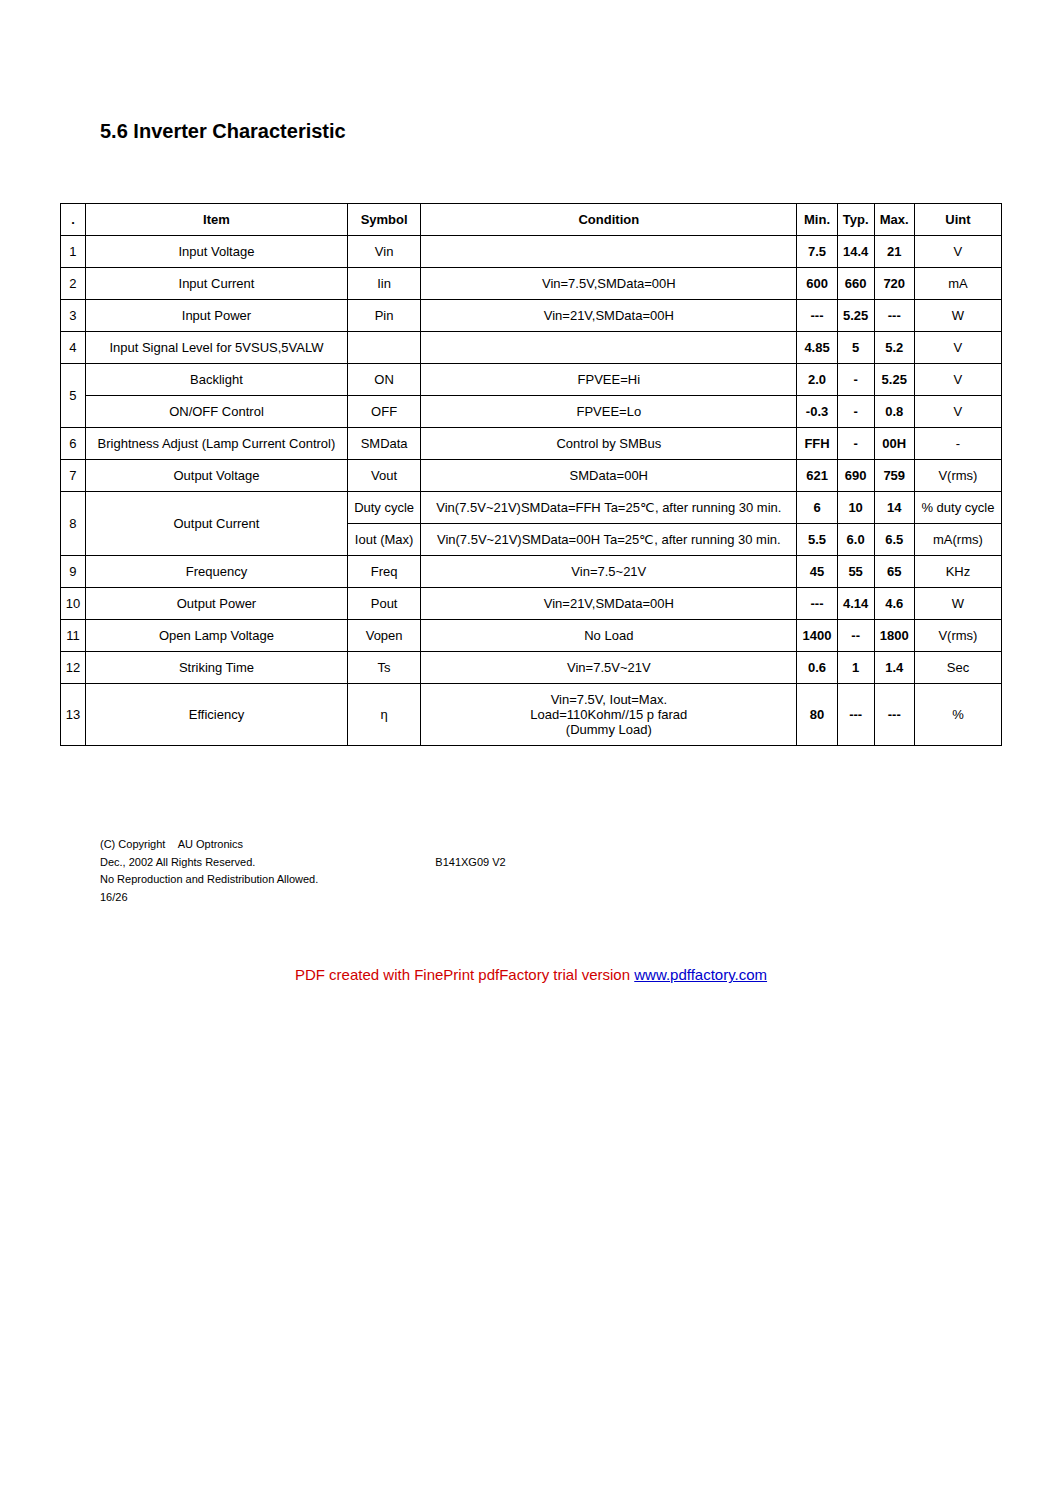5.6 Inverter Characteristic
| . | Item | Symbol | Condition | Min. | Typ. | Max. | Uint |
| --- | --- | --- | --- | --- | --- | --- | --- |
| 1 | Input Voltage | Vin | | 7.5 | 14.4 | 21 | V |
| 2 | Input Current | Iin | Vin=7.5V,SMData=00H | 600 | 660 | 720 | mA |
| 3 | Input Power | Pin | Vin=21V,SMData=00H | --- | 5.25 | --- | W |
| 4 | Input Signal Level for 5VSUS,5VALW | | | 4.85 | 5 | 5.2 | V |
| 5 | Backlight | ON | FPVEE=Hi | 2.0 | - | 5.25 | V |
| ON/OFF Control | OFF | FPVEE=Lo | -0.3 | - | 0.8 | V |
| 6 | Brightness Adjust (Lamp Current Control) | SMData | Control by SMBus | FFH | - | 00H | - |
| 7 | Output Voltage | Vout | SMData=00H | 621 | 690 | 759 | V(rms) |
| 8 | Output Current | Duty cycle | Vin(7.5V~21V)SMData=FFH Ta=25℃, after running 30 min. | 6 | 10 | 14 | % duty cycle |
| Iout (Max) | Vin(7.5V~21V)SMData=00H Ta=25℃, after running 30 min. | 5.5 | 6.0 | 6.5 | mA(rms) |
| 9 | Frequency | Freq | Vin=7.5~21V | 45 | 55 | 65 | KHz |
| 10 | Output Power | Pout | Vin=21V,SMData=00H | --- | 4.14 | 4.6 | W |
| 11 | Open Lamp Voltage | Vopen | No Load | 1400 | -- | 1800 | V(rms) |
| 12 | Striking Time | Ts | Vin=7.5V~21V | 0.6 | 1 | 1.4 | Sec |
| 13 | Efficiency | η | Vin=7.5V, Iout=Max. Load=110Kohm//15 p farad (Dummy Load) | 80 | --- | --- | % |
(C) Copyright AU Optronics
Dec., 2002 All Rights Reserved.B141XG09 V2
No Reproduction and Redistribution Allowed.
16/26
PDF created with FinePrint pdfFactory trial version www.pdffactory.com